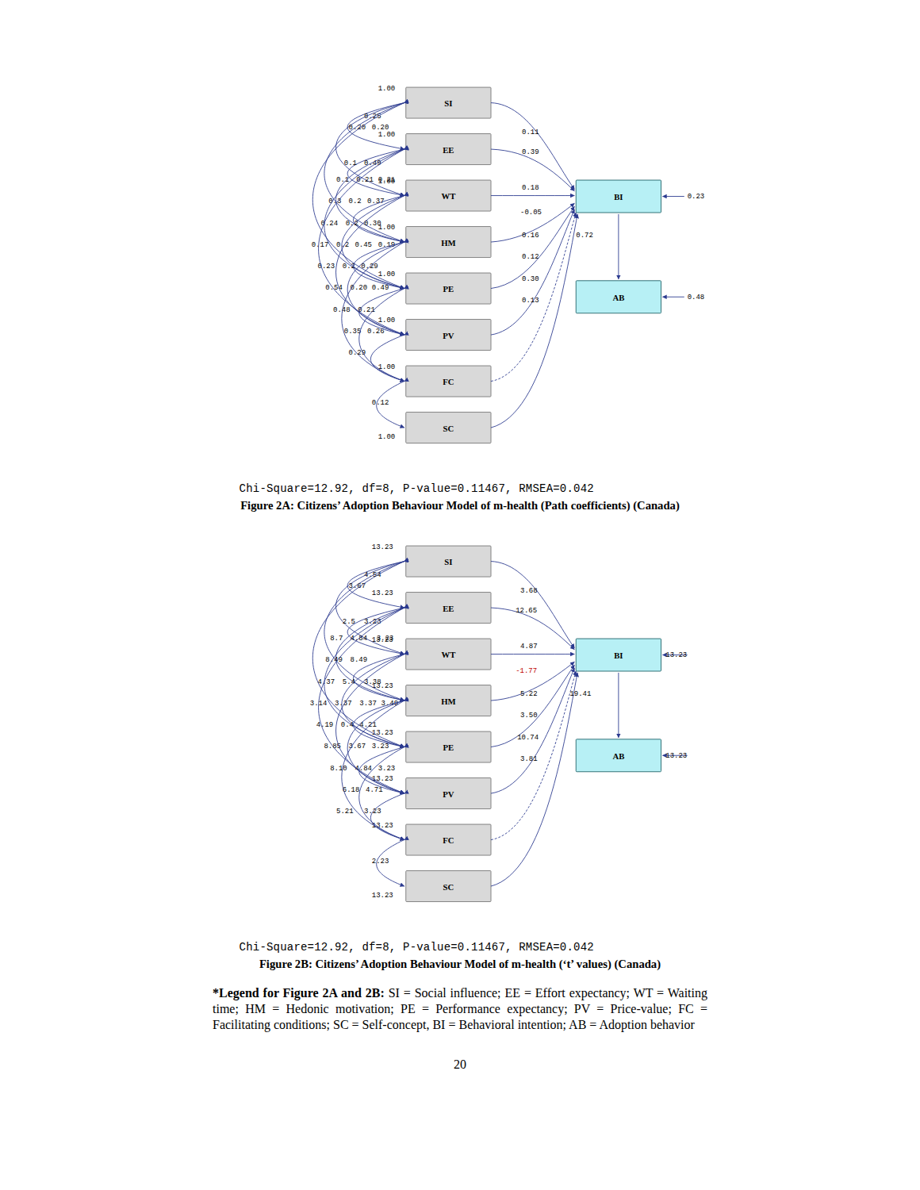SI EE WT HM PE PV FC SC BI AB 0.23 0.48 1.00 1.00 1.00 1.00 1.00 1.00 1.00 1.00 0.11 0.39 0.18 -0.05 0.16 0.12 0.30 0.13 0.72 0.25 0.20 0.20 0.49 0.1 0.1 0.21 0.21 0.3 0.2 0.37 0.24 0.2 0.30 0.17 0.2 0.45 0.19 0.23 0.2 0.29 0.54 0.20 0.49 0.48 0.21 0.35 0.26 0.29 0.12
Chi-Square=12.92, df=8, P-value=0.11467, RMSEA=0.042
Figure 2A: Citizens’ Adoption Behaviour Model of m-health (Path coefficients) (Canada)
SI EE WT HM PE PV FC SC BI AB 13.23 13.23 13.23 13.23 13.23 13.23 13.23 13.23 13.23 13.23 3.68 12.65 4.87 -1.77 5.22 3.50 10.74 3.81 19.41 4.54 3.67 3.23 2.5 8.7 4.84 3.23 8.49 8.49 4.37 5.4 3.38 3.14 3.37 3.37 3.49 4.19 0.4 4.21 8.85 3.67 3.23 8.10 4.84 3.23 6.18 4.71 5.21 3.23 2.23
Chi-Square=12.92, df=8, P-value=0.11467, RMSEA=0.042
Figure 2B: Citizens’ Adoption Behaviour Model of m-health (‘t’ values) (Canada)
*Legend for Figure 2A and 2B: SI = Social influence; EE = Effort expectancy; WT = Waiting time; HM = Hedonic motivation; PE = Performance expectancy; PV = Price-value; FC = Facilitating conditions; SC = Self-concept, BI = Behavioral intention; AB = Adoption behavior
20